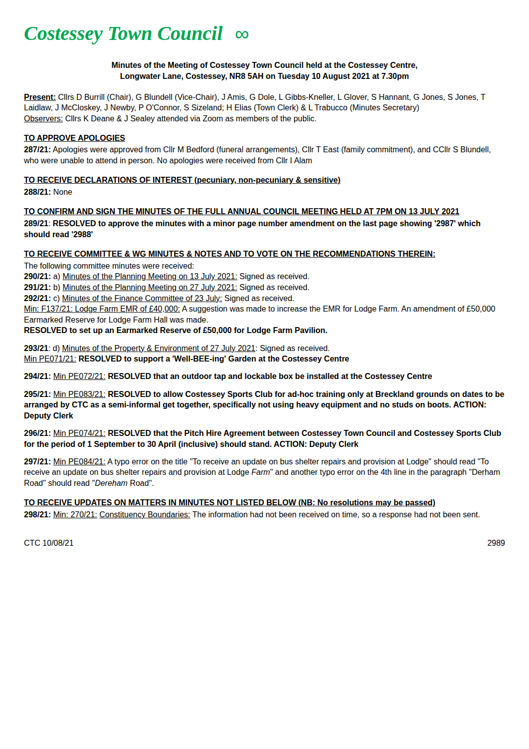Costessey Town Council ∞
Minutes of the Meeting of Costessey Town Council held at the Costessey Centre,
Longwater Lane, Costessey, NR8 5AH on Tuesday 10 August 2021 at 7.30pm
Present: Cllrs D Burrill (Chair), G Blundell (Vice-Chair), J Amis, G Dole, L Gibbs-Kneller, L Glover, S Hannant, G Jones, S Jones, T Laidlaw, J McCloskey, J Newby, P O'Connor, S Sizeland; H Elias (Town Clerk) & L Trabucco (Minutes Secretary)
Observers: Cllrs K Deane & J Sealey attended via Zoom as members of the public.
TO APPROVE APOLOGIES
287/21: Apologies were approved from Cllr M Bedford (funeral arrangements), Cllr T East (family commitment), and CCllr S Blundell, who were unable to attend in person. No apologies were received from Cllr I Alam
TO RECEIVE DECLARATIONS OF INTEREST (pecuniary, non-pecuniary & sensitive)
288/21: None
TO CONFIRM AND SIGN THE MINUTES OF THE FULL ANNUAL COUNCIL MEETING HELD AT 7PM ON 13 JULY 2021
289/21: RESOLVED to approve the minutes with a minor page number amendment on the last page showing '2987' which should read '2988'
TO RECEIVE COMMITTEE & WG MINUTES & NOTES AND TO VOTE ON THE RECOMMENDATIONS THEREIN:
The following committee minutes were received:
290/21: a) Minutes of the Planning Meeting on 13 July 2021: Signed as received.
291/21: b) Minutes of the Planning Meeting on 27 July 2021: Signed as received.
292/21: c) Minutes of the Finance Committee of 23 July: Signed as received.
Min: F137/21: Lodge Farm EMR of £40,000: A suggestion was made to increase the EMR for Lodge Farm. An amendment of £50,000 Earmarked Reserve for Lodge Farm Hall was made.
RESOLVED to set up an Earmarked Reserve of £50,000 for Lodge Farm Pavilion.
293/21: d) Minutes of the Property & Environment of 27 July 2021: Signed as received.
Min PE071/21: RESOLVED to support a 'Well-BEE-ing' Garden at the Costessey Centre
294/21: Min PE072/21: RESOLVED that an outdoor tap and lockable box be installed at the Costessey Centre
295/21: Min PE083/21: RESOLVED to allow Costessey Sports Club for ad-hoc training only at Breckland grounds on dates to be arranged by CTC as a semi-informal get together, specifically not using heavy equipment and no studs on boots. ACTION: Deputy Clerk
296/21: Min PE074/21: RESOLVED that the Pitch Hire Agreement between Costessey Town Council and Costessey Sports Club for the period of 1 September to 30 April (inclusive) should stand. ACTION: Deputy Clerk
297/21: Min PE084/21: A typo error on the title "To receive an update on bus shelter repairs and provision at Lodge" should read "To receive an update on bus shelter repairs and provision at Lodge Farm" and another typo error on the 4th line in the paragraph "Derham Road" should read "Dereham Road".
TO RECEIVE UPDATES ON MATTERS IN MINUTES NOT LISTED BELOW (NB: No resolutions may be passed)
298/21: Min: 270/21: Constituency Boundaries: The information had not been received on time, so a response had not been sent.
CTC 10/08/21 2989